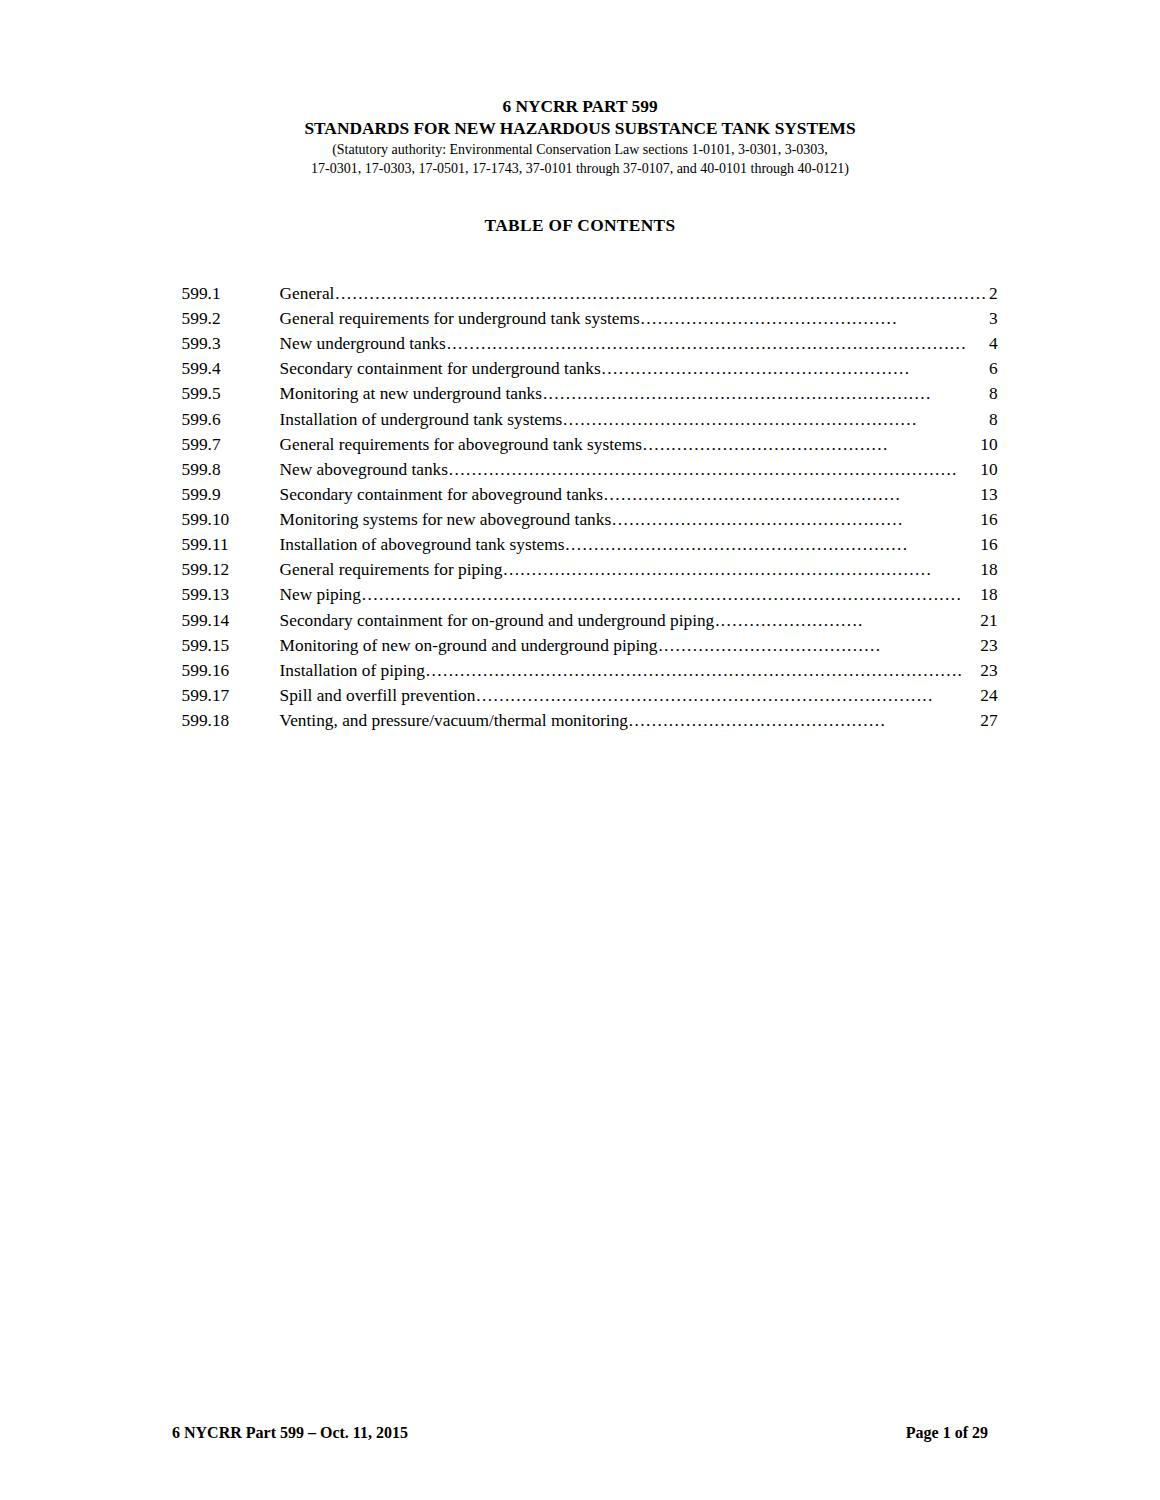6 NYCRR PART 599
STANDARDS FOR NEW HAZARDOUS SUBSTANCE TANK SYSTEMS
(Statutory authority: Environmental Conservation Law sections 1-0101, 3-0301, 3-0303,
17-0301, 17-0303, 17-0501, 17-1743, 37-0101 through 37-0107, and 40-0101 through 40-0121)
TABLE OF CONTENTS
| 599.1 | General .................................................................................................................. 2 |
| 599.2 | General requirements for underground tank systems ............................................. 3 |
| 599.3 | New underground tanks ........................................................................................... 4 |
| 599.4 | Secondary containment for underground tanks ...................................................... 6 |
| 599.5 | Monitoring at new underground tanks .................................................................... 8 |
| 599.6 | Installation of underground tank systems .............................................................. 8 |
| 599.7 | General requirements for aboveground tank systems ........................................... 10 |
| 599.8 | New aboveground tanks ......................................................................................... 10 |
| 599.9 | Secondary containment for aboveground tanks .................................................... 13 |
| 599.10 | Monitoring systems for new aboveground tanks ................................................... 16 |
| 599.11 | Installation of aboveground tank systems ............................................................ 16 |
| 599.12 | General requirements for piping ........................................................................... 18 |
| 599.13 | New piping ......................................................................................................... 18 |
| 599.14 | Secondary containment for on-ground and underground piping .......................... 21 |
| 599.15 | Monitoring of new on-ground and underground piping ....................................... 23 |
| 599.16 | Installation of piping .............................................................................................. 23 |
| 599.17 | Spill and overfill prevention ................................................................................ 24 |
| 599.18 | Venting, and pressure/vacuum/thermal monitoring ............................................. 27 |
6 NYCRR Part 599 – Oct. 11, 2015 Page 1 of 29